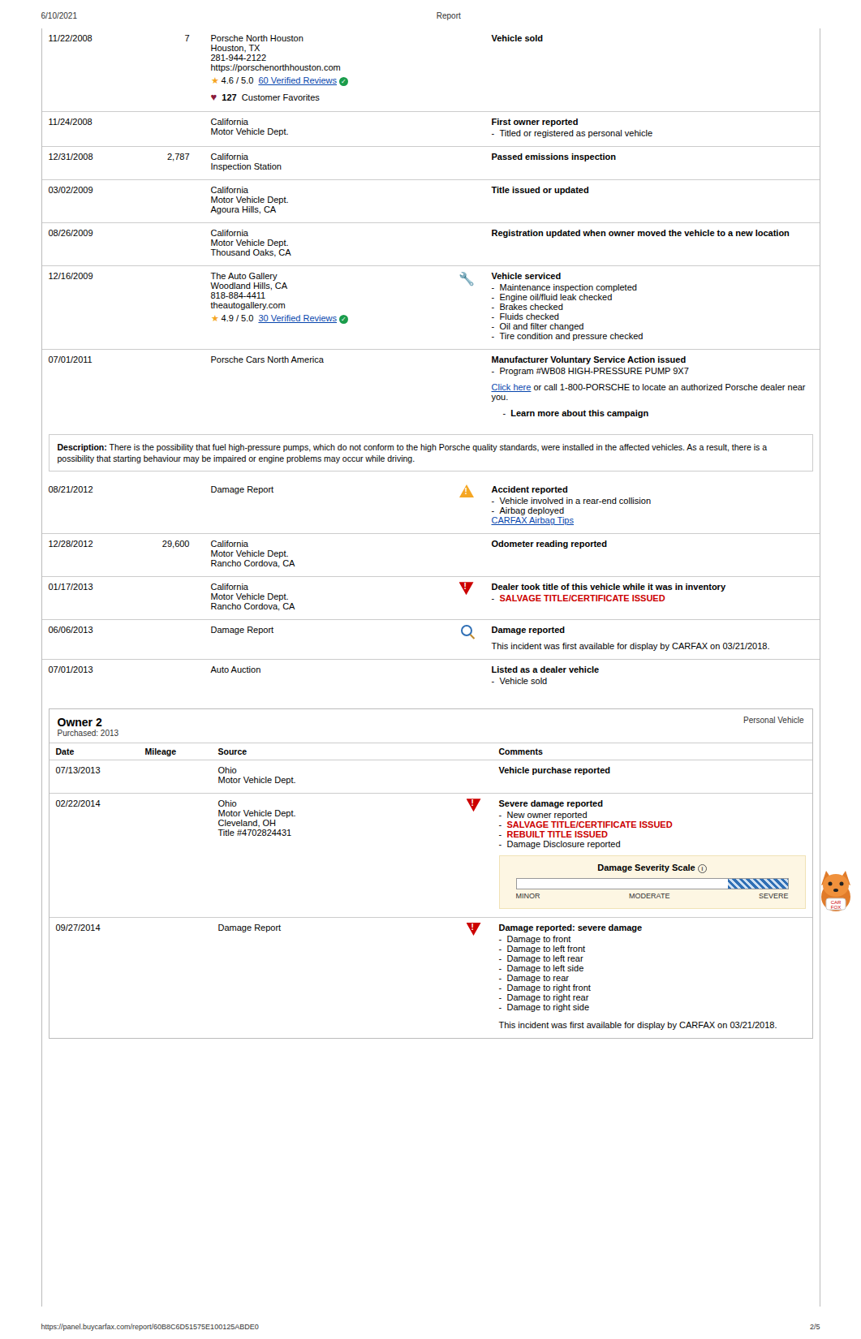6/10/2021
Report
| 11/22/2008 | 7 | Porsche North Houston Houston, TX 281-944-2122 https://porschenorthhouston.com ★ 4.6 / 5.0 60 Verified Reviews ✓ ♥ 127 Customer Favorites | | Vehicle sold |
| 11/24/2008 | | California Motor Vehicle Dept. | | First owner reported Titled or registered as personal vehicle |
| 12/31/2008 | 2,787 | California Inspection Station | | Passed emissions inspection |
| 03/02/2009 | | California Motor Vehicle Dept. Agoura Hills, CA | | Title issued or updated |
| 08/26/2009 | | California Motor Vehicle Dept. Thousand Oaks, CA | | Registration updated when owner moved the vehicle to a new location |
| 12/16/2009 | | The Auto Gallery Woodland Hills, CA 818-884-4411 theautogallery.com ★ 4.9 / 5.0 30 Verified Reviews ✓ | 🔧 | Vehicle serviced Maintenance inspection completed Engine oil/fluid leak checked Brakes checked Fluids checked Oil and filter changed Tire condition and pressure checked |
| 07/01/2011 | | Porsche Cars North America | | Manufacturer Voluntary Service Action issued Program #WB08 HIGH-PRESSURE PUMP 9X7 Click here or call 1-800-PORSCHE to locate an authorized Porsche dealer near you. - Learn more about this campaign |
Description: There is the possibility that fuel high-pressure pumps, which do not conform to the high Porsche quality standards, were installed in the affected vehicles. As a result, there is a possibility that starting behaviour may be impaired or engine problems may occur while driving.
| 08/21/2012 | | Damage Report | | Accident reported Vehicle involved in a rear-end collision Airbag deployed CARFAX Airbag Tips |
| 12/28/2012 | 29,600 | California Motor Vehicle Dept. Rancho Cordova, CA | | Odometer reading reported |
| 01/17/2013 | | California Motor Vehicle Dept. Rancho Cordova, CA | | Dealer took title of this vehicle while it was in inventory SALVAGE TITLE/CERTIFICATE ISSUED |
| 06/06/2013 | | Damage Report | | Damage reported This incident was first available for display by CARFAX on 03/21/2018. |
| 07/01/2013 | | Auto Auction | | Listed as a dealer vehicle Vehicle sold |
Owner 2
Purchased: 2013
Personal Vehicle
| Date | Mileage | Source | | Comments |
| --- | --- | --- | --- | --- |
| 07/13/2013 | | Ohio Motor Vehicle Dept. | | Vehicle purchase reported |
| 02/22/2014 | | Ohio Motor Vehicle Dept. Cleveland, OH Title #4702824431 | | Severe damage reported New owner reported SALVAGE TITLE/CERTIFICATE ISSUED REBUILT TITLE ISSUED Damage Disclosure reported Damage Severity Scale i MINOR MODERATE SEVERE CAR FOX |
| 09/27/2014 | | Damage Report | | Damage reported: severe damage Damage to front Damage to left front Damage to left rear Damage to left side Damage to rear Damage to right front Damage to right rear Damage to right side This incident was first available for display by CARFAX on 03/21/2018. |
https://panel.buycarfax.com/report/60B8C6D51575E100125ABDE0
2/5